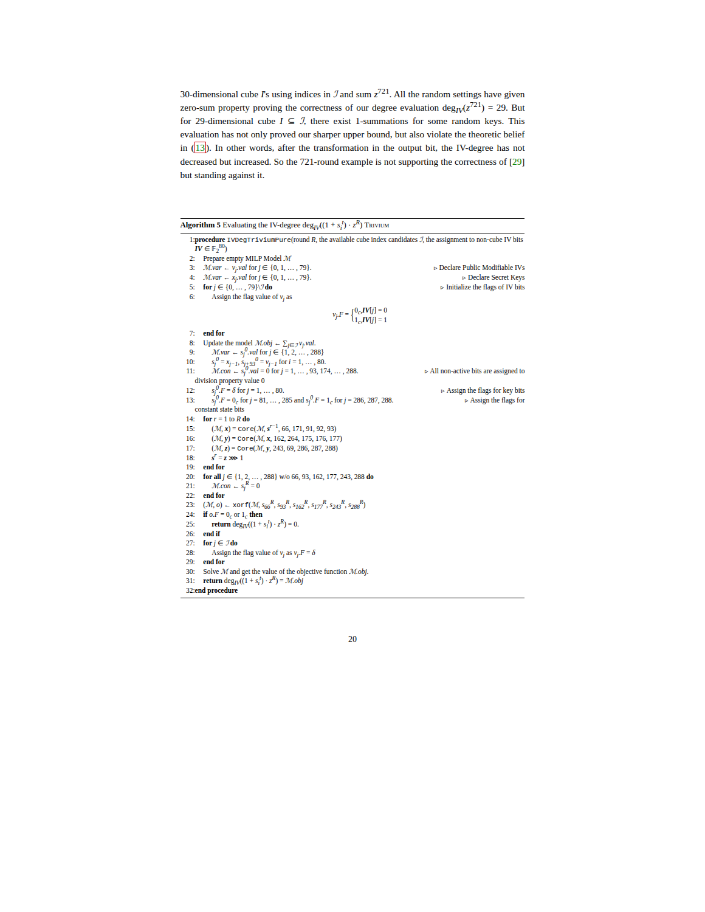30-dimensional cube I's using indices in ℐ and sum z721. All the random settings have given zero-sum property proving the correctness of our degree evaluation degIV(z721) = 29. But for 29-dimensional cube I ⊆ ℐ, there exist 1-summations for some random keys. This evaluation has not only proved our sharper upper bound, but also violate the theoretic belief in (13). In other words, after the transformation in the output bit, the IV-degree has not decreased but increased. So the 721-round example is not supporting the correctness of [29] but standing against it.
Algorithm 5 Evaluating the IV-degree degIV((1 + sit) · zR) Trivium
| 1: | procedure IVDegTriviumPure (round R , the available cube index candidates ℐ , the assignment to non-cube IV bits IV ∈ 𝔽 2 80 ) |
| 2: | Prepare empty MILP Model ℳ |
| 3: | ℳ.var ← v j .val for j ∈ {0, 1, … , 79}. ▹ Declare Public Modifiable IVs |
| 4: | ℳ.var ← x j .val for j ∈ {0, 1, … , 79}. ▹ Declare Secret Keys |
| 5: | for j ∈ {0, … , 79}\ ℐ do ▹ Initialize the flags of IV bits |
| 6: | Assign the flag value of v j as |
| | v j .F = { / 0 c , / IV [ j ] = 0 / / 1 c , / IV [ j ] = 1 / |
| 7: | end for |
| 8: | Update the model ℳ.obj ← ∑ j ∈ ℐ v j .val . |
| 9: | ℳ.var ← s j 0 .val for j ∈ {1, 2, … , 288} |
| 10: | s j 0 = x j−1 , s j+93 0 = v j−1 for i = 1, … , 80. |
| 11: | ℳ.con ← s j 0 .val = 0 for j = 1, … , 93, 174, … , 288. ▹ All non-active bits are assigned to |
| | division property value 0 |
| 12: | s j 0 .F = δ for j = 1, … , 80. ▹ Assign the flags for key bits |
| 13: | s j 0 .F = 0 c for j = 81, … , 285 and s j 0 .F = 1 c for j = 286, 287, 288. ▹ Assign the flags for |
| | constant state bits |
| 14: | for r = 1 to R do |
| 15: | ( ℳ , x ) = Core ( ℳ , s r −1 , 66, 171, 91, 92, 93) |
| 16: | ( ℳ , y ) = Core ( ℳ , x , 162, 264, 175, 176, 177) |
| 17: | ( ℳ , z ) = Core ( ℳ , y , 243, 69, 286, 287, 288) |
| 18: | s r = z ⋙ 1 |
| 19: | end for |
| 20: | for all j ∈ {1, 2, … , 288} w/o 66, 93, 162, 177, 243, 288 do |
| 21: | ℳ.con ← s j R = 0 |
| 22: | end for |
| 23: | ( ℳ , o ) ← xorf ( ℳ , s 66 R , s 93 R , s 162 R , s 177 R , s 243 R , s 288 R ) |
| 24: | if o.F = 0 c or 1 c then |
| 25: | return deg IV ((1 + s i t ) · z R ) = 0. |
| 26: | end if |
| 27: | for j ∈ ℐ do |
| 28: | Assign the flag value of v j as v j .F = δ |
| 29: | end for |
| 30: | Solve ℳ and get the value of the objective function ℳ.obj . |
| 31: | return deg IV ((1 + s i t ) · z R ) = ℳ.obj |
| 32: | end procedure |
20